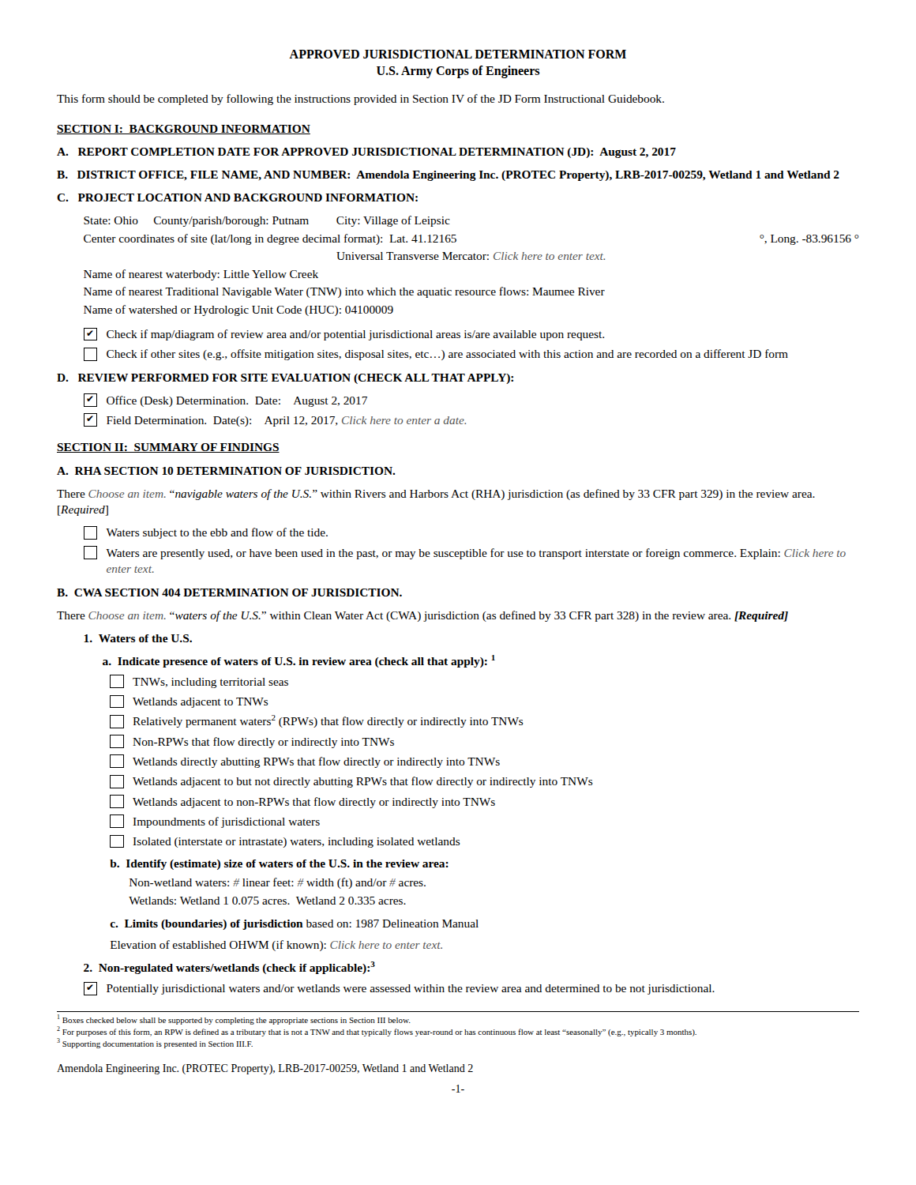APPROVED JURISDICTIONAL DETERMINATION FORM
U.S. Army Corps of Engineers
This form should be completed by following the instructions provided in Section IV of the JD Form Instructional Guidebook.
SECTION I: BACKGROUND INFORMATION
A. REPORT COMPLETION DATE FOR APPROVED JURISDICTIONAL DETERMINATION (JD): August 2, 2017
B. DISTRICT OFFICE, FILE NAME, AND NUMBER: Amendola Engineering Inc. (PROTEC Property), LRB-2017-00259, Wetland 1 and Wetland 2
C. PROJECT LOCATION AND BACKGROUND INFORMATION:
State: Ohio County/parish/borough: Putnam City: Village of Leipsic
Center coordinates of site (lat/long in degree decimal format): Lat. 41.12165 °, Long. -83.96156 °
Universal Transverse Mercator: Click here to enter text.
Name of nearest waterbody: Little Yellow Creek
Name of nearest Traditional Navigable Water (TNW) into which the aquatic resource flows: Maumee River
Name of watershed or Hydrologic Unit Code (HUC): 04100009
Check if map/diagram of review area and/or potential jurisdictional areas is/are available upon request.
Check if other sites (e.g., offsite mitigation sites, disposal sites, etc…) are associated with this action and are recorded on a different JD form
D. REVIEW PERFORMED FOR SITE EVALUATION (CHECK ALL THAT APPLY):
Office (Desk) Determination. Date: August 2, 2017
Field Determination. Date(s): April 12, 2017, Click here to enter a date.
SECTION II: SUMMARY OF FINDINGS
A. RHA SECTION 10 DETERMINATION OF JURISDICTION.
There Choose an item. “navigable waters of the U.S.” within Rivers and Harbors Act (RHA) jurisdiction (as defined by 33 CFR part 329) in the review area. [Required]
Waters subject to the ebb and flow of the tide.
Waters are presently used, or have been used in the past, or may be susceptible for use to transport interstate or foreign commerce. Explain: Click here to enter text.
B. CWA SECTION 404 DETERMINATION OF JURISDICTION.
There Choose an item. “waters of the U.S.” within Clean Water Act (CWA) jurisdiction (as defined by 33 CFR part 328) in the review area. [Required]
1. Waters of the U.S.
a. Indicate presence of waters of U.S. in review area (check all that apply): 1
TNWs, including territorial seas
Wetlands adjacent to TNWs
Relatively permanent waters2 (RPWs) that flow directly or indirectly into TNWs
Non-RPWs that flow directly or indirectly into TNWs
Wetlands directly abutting RPWs that flow directly or indirectly into TNWs
Wetlands adjacent to but not directly abutting RPWs that flow directly or indirectly into TNWs
Wetlands adjacent to non-RPWs that flow directly or indirectly into TNWs
Impoundments of jurisdictional waters
Isolated (interstate or intrastate) waters, including isolated wetlands
b. Identify (estimate) size of waters of the U.S. in the review area:
Non-wetland waters: # linear feet: # width (ft) and/or # acres.
Wetlands: Wetland 1 0.075 acres. Wetland 2 0.335 acres.
c. Limits (boundaries) of jurisdiction based on: 1987 Delineation Manual
Elevation of established OHWM (if known): Click here to enter text.
2. Non-regulated waters/wetlands (check if applicable):3
Potentially jurisdictional waters and/or wetlands were assessed within the review area and determined to be not jurisdictional.
1 Boxes checked below shall be supported by completing the appropriate sections in Section III below.
2 For purposes of this form, an RPW is defined as a tributary that is not a TNW and that typically flows year-round or has continuous flow at least “seasonally” (e.g., typically 3 months).
3 Supporting documentation is presented in Section III.F.
Amendola Engineering Inc. (PROTEC Property), LRB-2017-00259, Wetland 1 and Wetland 2
-1-